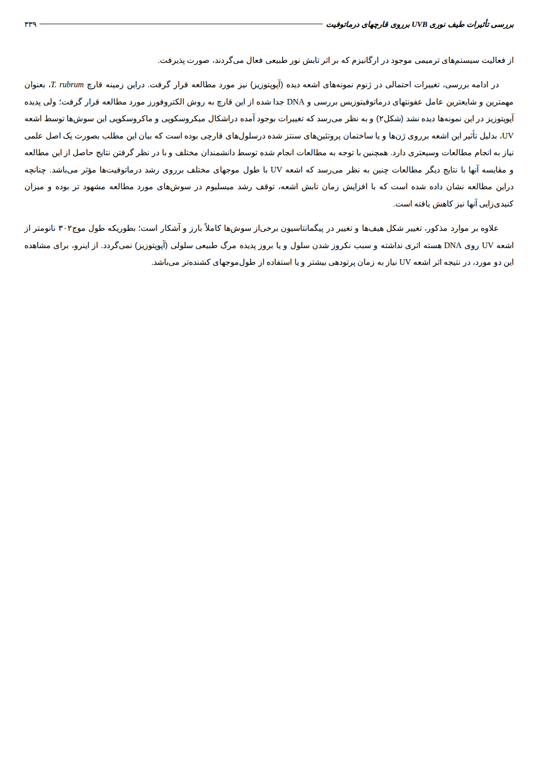بررسی تأثیرات طیف نوری UVB برروی قارچهای درماتوفیت ۳۳۹
از فعالیت سیستم‌های ترمیمی موجود در ارگانیزم که بر اثر تابش نور طبیعی فعال می‌گردند، صورت پذیرفت.
در ادامه بررسی، تغییرات احتمالی در ژنوم نمونه‌های اشعه دیده (آپوپتوزیز) نیز مورد مطالعه قرار گرفت. دراین زمینه قارچ T. rubrum، بعنوان مهمترین و شایعترین عامل عفونتهای درماتوفیتوزیس بررسی و DNA جدا شده از این قارچ به روش الکتروفورز مورد مطالعه قرار گرفت؛ ولی پدیده آپوپتوزیز در این نمونه‌ها دیده نشد (شکل۲) و به نظر می‌رسد که تغییرات بوجود آمده دراشکال میکروسکوپی و ماکروسکوپی این سوش‌ها توسط اشعه UV، بدلیل تأثیر این اشعه برروی ژن‌ها و یا ساختمان پروتئین‌های سنتز شده درسلول‌های قارچی بوده است که بیان این مطلب بصورت یک اصل علمی نیاز به انجام مطالعات وسیعتری دارد. همچنین با توجه به مطالعات انجام شده توسط دانشمندان مختلف و با در نظر گرفتن نتایج حاصل از این مطالعه و مقایسه آنها با نتایج دیگر مطالعات چنین به نظر می‌رسد که اشعه UV با طول موجهای مختلف برروی رشد درماتوفیت‌ها مؤثر می‌باشد. چنانچه دراین مطالعه نشان داده شده است که با افزایش زمان تابش اشعه، توقف رشد میسلیوم در سوش‌های مورد مطالعه مشهود تر بوده و میزان کنیدی‌زایی آنها نیز کاهش یافته است.
علاوه بر موارد مذکور، تغییر شکل هیف‌ها و تغییر در پیگمانتاسیون برخی‌از سوش‌ها کاملاً بارز و آشکار است؛ بطوریکه طول موج۳۰۲ نانومتر از اشعه UV روی DNA هسته اثری نداشته و سبب نکروز شدن سلول و یا بروز پدیده مرگ طبیعی سلولی (آپوپتوزیز) نمی‌گردد. از اینرو، برای مشاهده این دو مورد، در نتیجه اثر اشعه UV نیاز به زمان پرتودهی بیشتر و یا استفاده از طول‌موجهای کشنده‌تر می‌باشد.